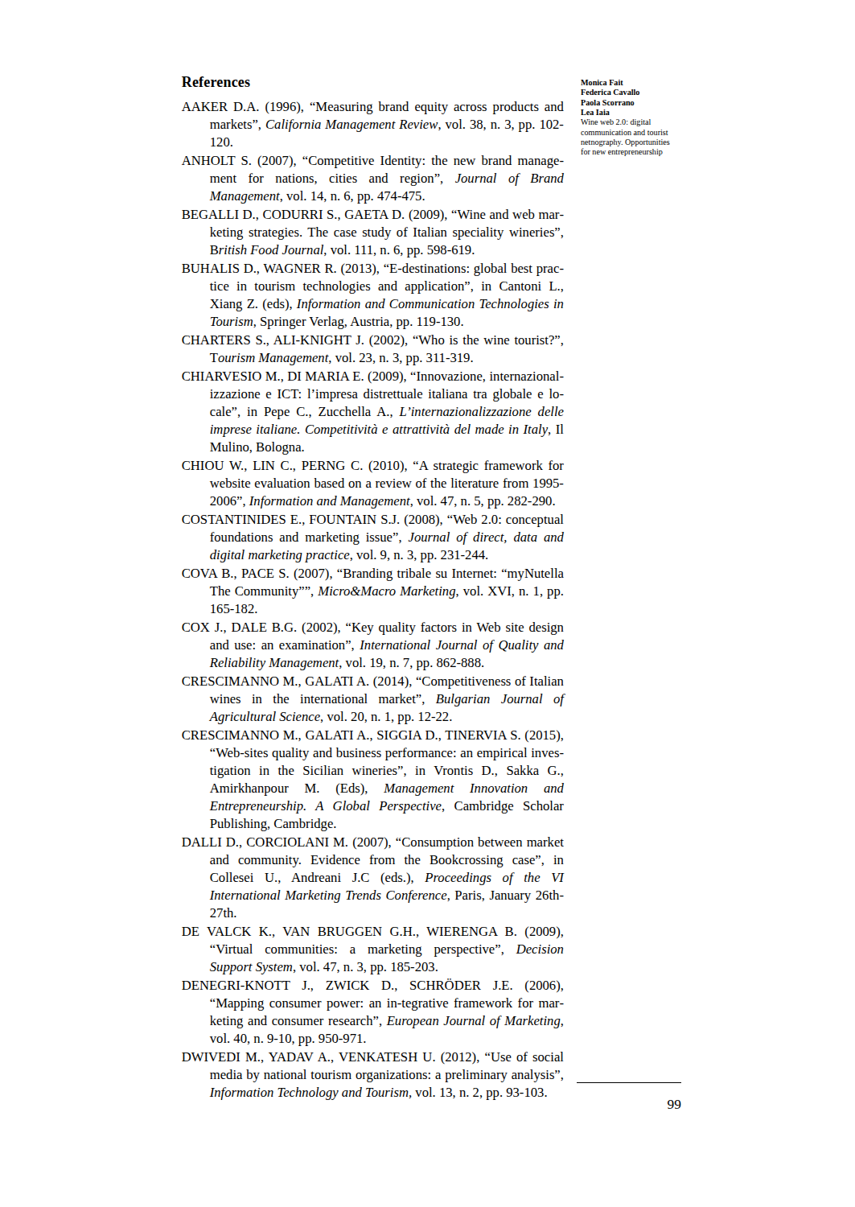References
AAKER D.A. (1996), “Measuring brand equity across products and markets”, California Management Review, vol. 38, n. 3, pp. 102-120.
ANHOLT S. (2007), “Competitive Identity: the new brand management for nations, cities and region”, Journal of Brand Management, vol. 14, n. 6, pp. 474-475.
BEGALLI D., CODURRI S., GAETA D. (2009), “Wine and web marketing strategies. The case study of Italian speciality wineries”, British Food Journal, vol. 111, n. 6, pp. 598-619.
BUHALIS D., WAGNER R. (2013), “E-destinations: global best practice in tourism technologies and application”, in Cantoni L., Xiang Z. (eds), Information and Communication Technologies in Tourism, Springer Verlag, Austria, pp. 119-130.
CHARTERS S., ALI-KNIGHT J. (2002), “Who is the wine tourist?”, Tourism Management, vol. 23, n. 3, pp. 311-319.
CHIARVESIO M., DI MARIA E. (2009), “Innovazione, internazionalizzazione e ICT: l’impresa distrettuale italiana tra globale e locale”, in Pepe C., Zucchella A., L’internazionalizzazione delle imprese italiane. Competitività e attrattività del made in Italy, Il Mulino, Bologna.
CHIOU W., LIN C., PERNG C. (2010), “A strategic framework for website evaluation based on a review of the literature from 1995-2006”, Information and Management, vol. 47, n. 5, pp. 282-290.
COSTANTINIDES E., FOUNTAIN S.J. (2008), “Web 2.0: conceptual foundations and marketing issue”, Journal of direct, data and digital marketing practice, vol. 9, n. 3, pp. 231-244.
COVA B., PACE S. (2007), “Branding tribale su Internet: “myNutella The Community””, Micro&Macro Marketing, vol. XVI, n. 1, pp. 165-182.
COX J., DALE B.G. (2002), “Key quality factors in Web site design and use: an examination”, International Journal of Quality and Reliability Management, vol. 19, n. 7, pp. 862-888.
CRESCIMANNO M., GALATI A. (2014), “Competitiveness of Italian wines in the international market”, Bulgarian Journal of Agricultural Science, vol. 20, n. 1, pp. 12-22.
CRESCIMANNO M., GALATI A., SIGGIA D., TINERVIA S. (2015), “Web-sites quality and business performance: an empirical investigation in the Sicilian wineries”, in Vrontis D., Sakka G., Amirkhanpour M. (Eds), Management Innovation and Entrepreneurship. A Global Perspective, Cambridge Scholar Publishing, Cambridge.
DALLI D., CORCIOLANI M. (2007), “Consumption between market and community. Evidence from the Bookcrossing case”, in Collesei U., Andreani J.C (eds.), Proceedings of the VI International Marketing Trends Conference, Paris, January 26th-27th.
DE VALCK K., VAN BRUGGEN G.H., WIERENGA B. (2009), “Virtual communities: a marketing perspective”, Decision Support System, vol. 47, n. 3, pp. 185-203.
DENEGRI-KNOTT J., ZWICK D., SCHRÖDER J.E. (2006), “Mapping consumer power: an in-tegrative framework for marketing and consumer research”, European Journal of Marketing, vol. 40, n. 9-10, pp. 950-971.
DWIVEDI M., YADAV A., VENKATESH U. (2012), “Use of social media by national tourism organizations: a preliminary analysis”, Information Technology and Tourism, vol. 13, n. 2, pp. 93-103.
Monica Fait
Federica Cavallo
Paola Scorrano
Lea Iaia
Wine web 2.0: digital communication and tourist netnography. Opportunities for new entrepreneurship
99